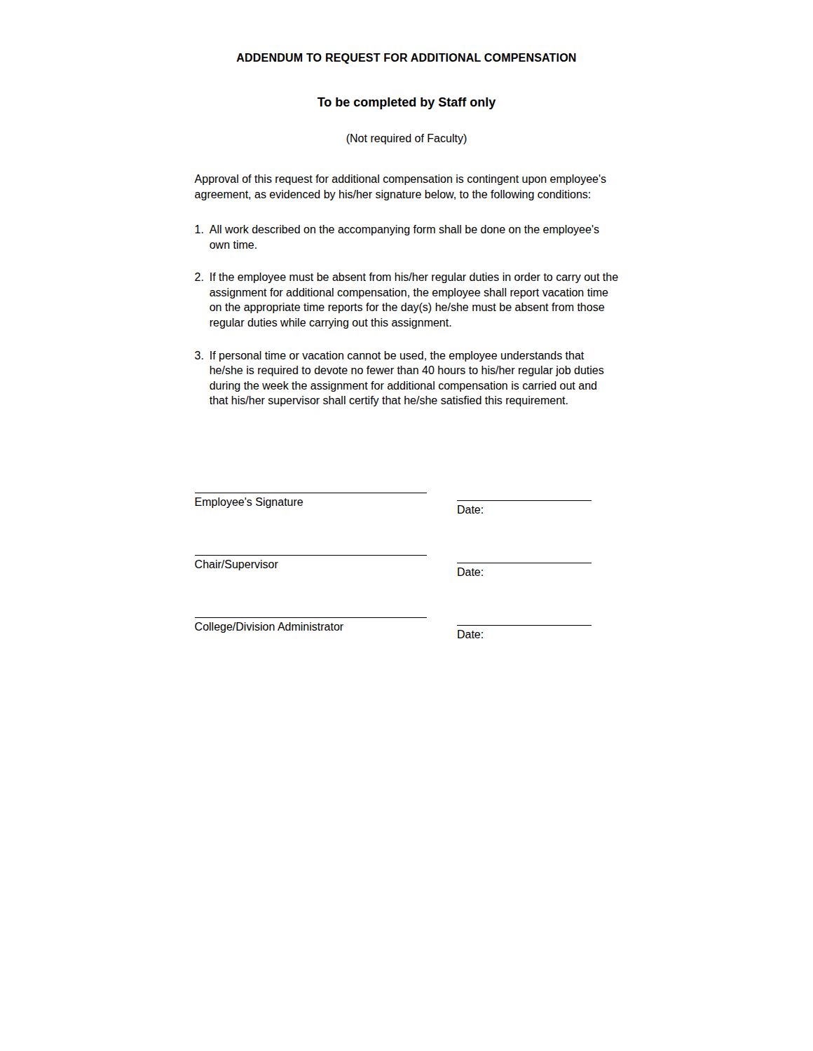ADDENDUM TO REQUEST FOR ADDITIONAL COMPENSATION
To be completed by Staff only
(Not required of Faculty)
Approval of this request for additional compensation is contingent upon employee's agreement, as evidenced by his/her signature below, to the following conditions:
1. All work described on the accompanying form shall be done on the employee's own time.
2. If the employee must be absent from his/her regular duties in order to carry out the assignment for additional compensation, the employee shall report vacation time on the appropriate time reports for the day(s) he/she must be absent from those regular duties while carrying out this assignment.
3. If personal time or vacation cannot be used, the employee understands that he/she is required to devote no fewer than 40 hours to his/her regular job duties during the week the assignment for additional compensation is carried out and that his/her supervisor shall certify that he/she satisfied this requirement.
Employee's Signature
Date:
Chair/Supervisor
Date:
College/Division Administrator
Date: